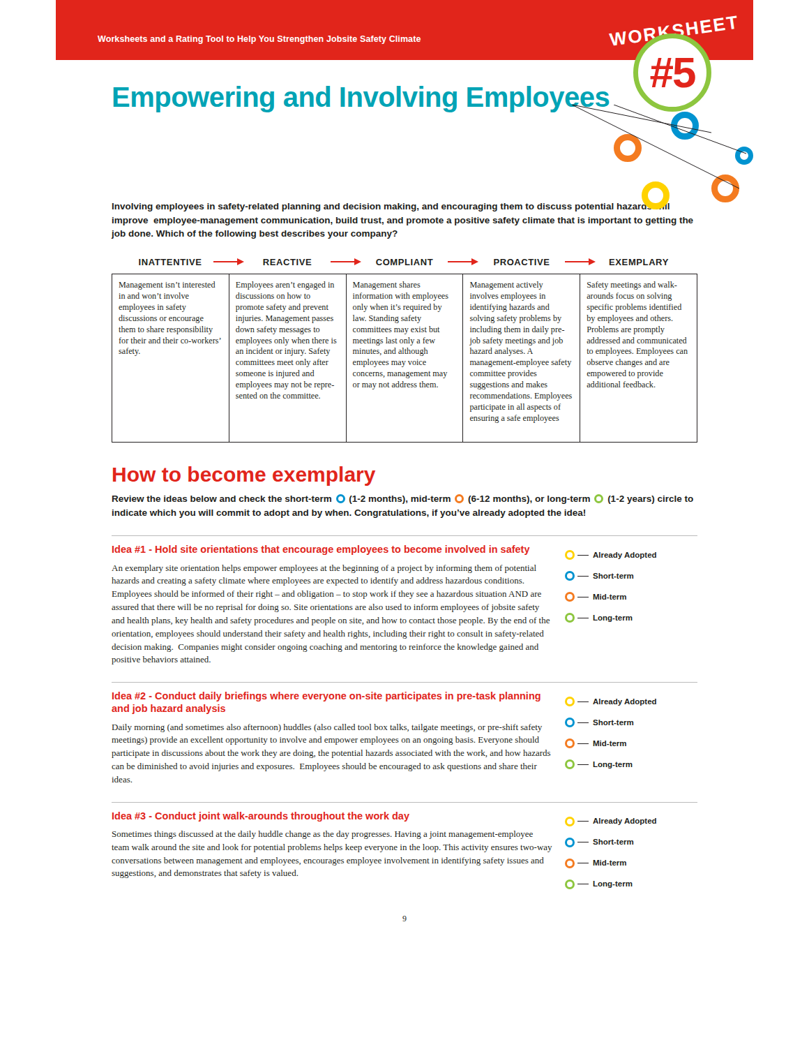Worksheets and a Rating Tool to Help You Strengthen Jobsite Safety Climate
WORKSHEET
#5
Empowering and Involving Employees
Involving employees in safety-related planning and decision making, and encouraging them to discuss potential hazards will improve employee-management communication, build trust, and promote a positive safety climate that is important to getting the job done. Which of the following best describes your company?
INATTENTIVE
REACTIVE
COMPLIANT
PROACTIVE
EXEMPLARY
| Management isn’t interested in and won’t involve employees in safety discussions or encourage them to share responsibility for their and their co-workers’ safety. | Employees aren’t engaged in discussions on how to promote safety and prevent injuries. Management passes down safety messages to employees only when there is an incident or injury. Safety committees meet only after someone is injured and employees may not be repre-sented on the committee. | Management shares information with employees only when it’s required by law. Standing safety committees may exist but meetings last only a few minutes, and although employees may voice concerns, management may or may not address them. | Management actively involves employees in identifying hazards and solving safety problems by including them in daily pre-job safety meetings and job hazard analyses. A management-employee safety committee provides suggestions and makes recommendations. Employees participate in all aspects of ensuring a safe employees | Safety meetings and walk-arounds focus on solving specific problems identified by employees and others. Problems are promptly addressed and communicated to employees. Employees can observe changes and are empowered to provide additional feedback. |
How to become exemplary
Review the ideas below and check the short-term (1-2 months), mid-term (6-12 months), or long-term (1-2 years) circle to indicate which you will commit to adopt and by when. Congratulations, if you’ve already adopted the idea!
Idea #1 - Hold site orientations that encourage employees to become involved in safety
An exemplary site orientation helps empower employees at the beginning of a project by informing them of potential hazards and creating a safety climate where employees are expected to identify and address hazardous conditions. Employees should be informed of their right – and obligation – to stop work if they see a hazardous situation AND are assured that there will be no reprisal for doing so. Site orientations are also used to inform employees of jobsite safety and health plans, key health and safety procedures and people on site, and how to contact those people. By the end of the orientation, employees should understand their safety and health rights, including their right to consult in safety-related decision making. Companies might consider ongoing coaching and mentoring to reinforce the knowledge gained and positive behaviors attained.
Already Adopted
Short-term
Mid-term
Long-term
Idea #2 - Conduct daily briefings where everyone on-site participates in pre-task planning and job hazard analysis
Daily morning (and sometimes also afternoon) huddles (also called tool box talks, tailgate meetings, or pre-shift safety meetings) provide an excellent opportunity to involve and empower employees on an ongoing basis. Everyone should participate in discussions about the work they are doing, the potential hazards associated with the work, and how hazards can be diminished to avoid injuries and exposures. Employees should be encouraged to ask questions and share their ideas.
Already Adopted
Short-term
Mid-term
Long-term
Idea #3 - Conduct joint walk-arounds throughout the work day
Sometimes things discussed at the daily huddle change as the day progresses. Having a joint management-employee team walk around the site and look for potential problems helps keep everyone in the loop. This activity ensures two-way conversations between management and employees, encourages employee involvement in identifying safety issues and suggestions, and demonstrates that safety is valued.
Already Adopted
Short-term
Mid-term
Long-term
9